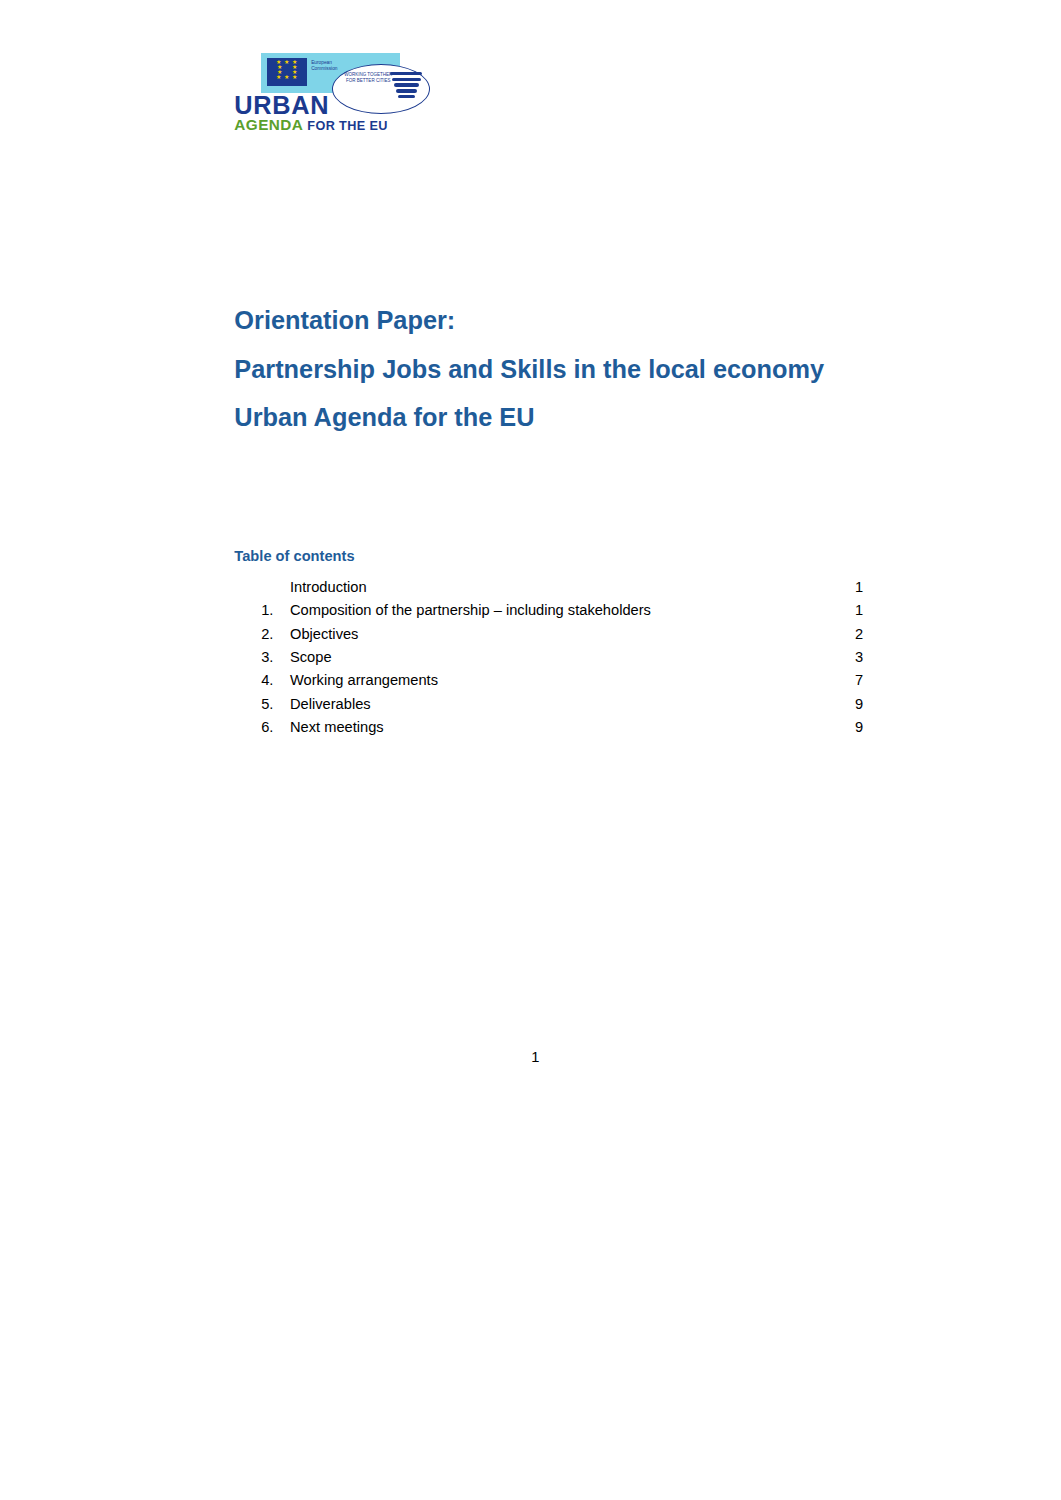★ ★ ★
★ ★
★ ★
★ ★ ★
European
Commission
WORKING TOGETHER
FOR BETTER CITIES
URBAN
AGENDA FOR THE EU
Orientation Paper:
Partnership Jobs and Skills in the local economy
Urban Agenda for the EU
Table of contents
| | Introduction | 1 |
| 1. | Composition of the partnership – including stakeholders | 1 |
| 2. | Objectives | 2 |
| 3. | Scope | 3 |
| 4. | Working arrangements | 7 |
| 5. | Deliverables | 9 |
| 6. | Next meetings | 9 |
1